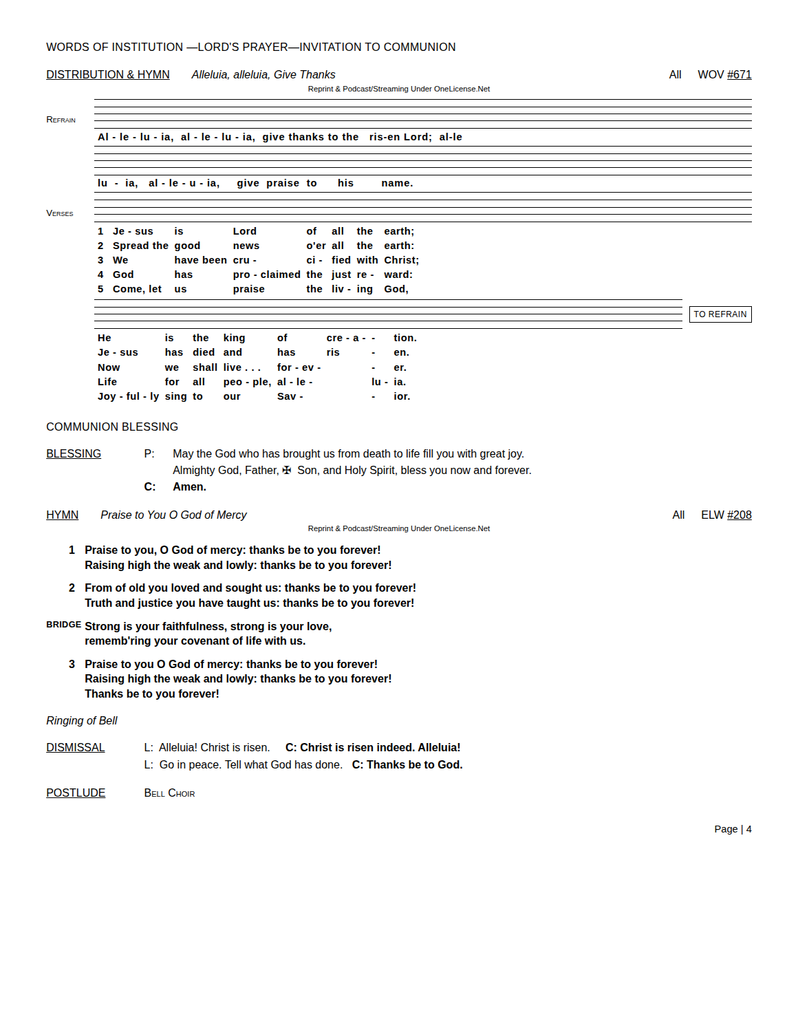Words of Institution —Lord's Prayer—Invitation to Communion
DISTRIBUTION & HYMN Alleluia, alleluia, Give Thanks All WOV #671
Reprint & Podcast/Streaming Under OneLicense.Net
Refrain
Al - le - lu - ia, al - le - lu - ia, give thanks to the ris-en Lord; al-le
lu - ia, al - le - u - ia, give praise to his name.
Verses
| 1 | Je - sus | is | Lord | of | all | the | earth; |
| 2 | Spread the | good | news | o'er | all | the | earth: |
| 3 | We | have been | cru - | ci - | fied | with | Christ; |
| 4 | God | has | pro - claimed | the | just | re - | ward: |
| 5 | Come, let | us | praise | the | liv - | ing | God, |
TO REFRAIN
| He | is | the | king | of | cre - a - | - | tion. |
| Je - sus | has | died | and | has | ris | - | en. |
| Now | we | shall | live . . . | for - ev - | | - | er. |
| Life | for | all | peo - ple, | al - le - | | lu - | ia. |
| Joy - ful - ly | sing | to | our | Sav - | | - | ior. |
Communion Blessing
BLESSING
P:
May the God who has brought us from death to life fill you with great joy.
Almighty God, Father, ✠ Son, and Holy Spirit, bless you now and forever.
C:
Amen.
HYMN Praise to You O God of Mercy All ELW #208
Reprint & Podcast/Streaming Under OneLicense.Net
1
Praise to you, O God of mercy: thanks be to you forever!
Raising high the weak and lowly: thanks be to you forever!
2
From of old you loved and sought us: thanks be to you forever!
Truth and justice you have taught us: thanks be to you forever!
BRIDGE
Strong is your faithfulness, strong is your love,
rememb'ring your covenant of life with us.
3
Praise to you O God of mercy: thanks be to you forever!
Raising high the weak and lowly: thanks be to you forever!
Thanks be to you forever!
Ringing of Bell
DISMISSAL
L: Alleluia! Christ is risen. C: Christ is risen indeed. Alleluia!
L: Go in peace. Tell what God has done. C: Thanks be to God.
POSTLUDE
Bell Choir
Page | 4